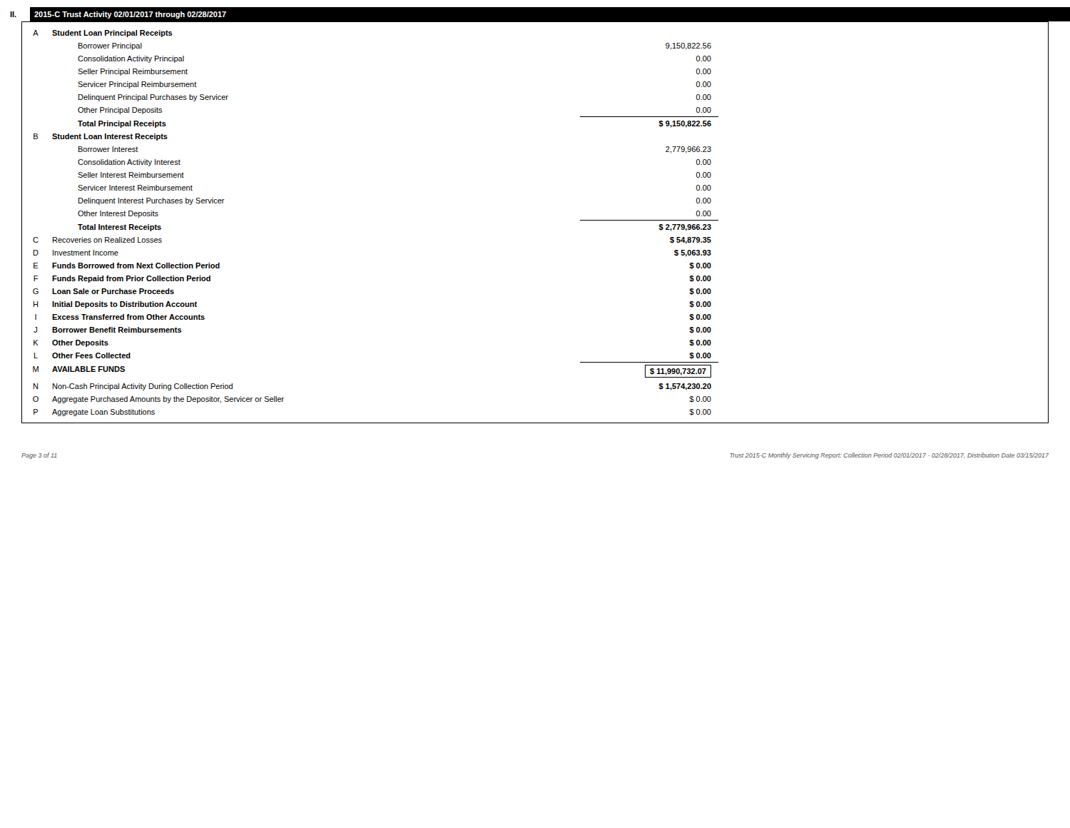II.
2015-C Trust Activity 02/01/2017 through 02/28/2017
| A | Student Loan Principal Receipts | | |
| | Borrower Principal | 9,150,822.56 | |
| | Consolidation Activity Principal | 0.00 | |
| | Seller Principal Reimbursement | 0.00 | |
| | Servicer Principal Reimbursement | 0.00 | |
| | Delinquent Principal Purchases by Servicer | 0.00 | |
| | Other Principal Deposits | 0.00 | |
| | Total Principal Receipts | $ 9,150,822.56 | |
| B | Student Loan Interest Receipts | | |
| | Borrower Interest | 2,779,966.23 | |
| | Consolidation Activity Interest | 0.00 | |
| | Seller Interest Reimbursement | 0.00 | |
| | Servicer Interest Reimbursement | 0.00 | |
| | Delinquent Interest Purchases by Servicer | 0.00 | |
| | Other Interest Deposits | 0.00 | |
| | Total Interest Receipts | $ 2,779,966.23 | |
| C | Recoveries on Realized Losses | $ 54,879.35 | |
| D | Investment Income | $ 5,063.93 | |
| E | Funds Borrowed from Next Collection Period | $ 0.00 | |
| F | Funds Repaid from Prior Collection Period | $ 0.00 | |
| G | Loan Sale or Purchase Proceeds | $ 0.00 | |
| H | Initial Deposits to Distribution Account | $ 0.00 | |
| I | Excess Transferred from Other Accounts | $ 0.00 | |
| J | Borrower Benefit Reimbursements | $ 0.00 | |
| K | Other Deposits | $ 0.00 | |
| L | Other Fees Collected | $ 0.00 | |
| M | AVAILABLE FUNDS | $ 11,990,732.07 | |
| N | Non-Cash Principal Activity During Collection Period | $ 1,574,230.20 | |
| O | Aggregate Purchased Amounts by the Depositor, Servicer or Seller | $ 0.00 | |
| P | Aggregate Loan Substitutions | $ 0.00 | |
Page 3 of 11
Trust 2015-C Monthly Servicing Report: Collection Period 02/01/2017 - 02/28/2017, Distribution Date 03/15/2017